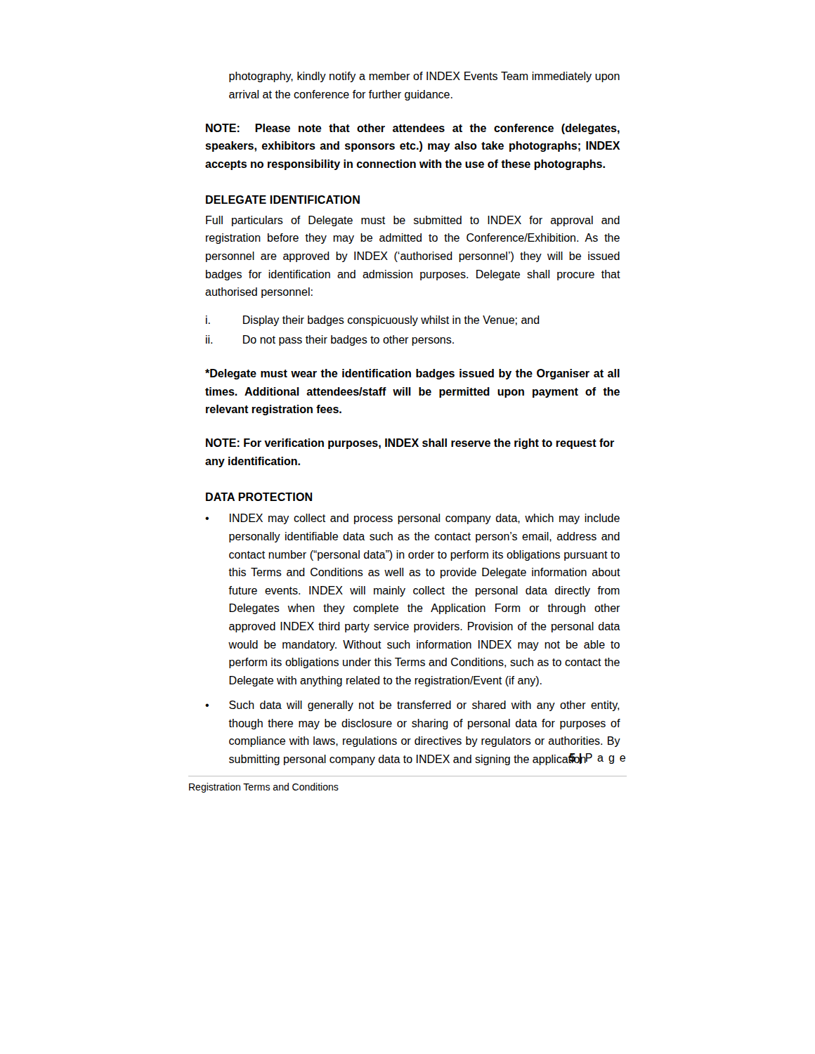photography, kindly notify a member of INDEX Events Team immediately upon arrival at the conference for further guidance.
NOTE: Please note that other attendees at the conference (delegates, speakers, exhibitors and sponsors etc.) may also take photographs; INDEX accepts no responsibility in connection with the use of these photographs.
Delegate Identification
Full particulars of Delegate must be submitted to INDEX for approval and registration before they may be admitted to the Conference/Exhibition. As the personnel are approved by INDEX (‘authorised personnel’) they will be issued badges for identification and admission purposes. Delegate shall procure that authorised personnel:
i. Display their badges conspicuously whilst in the Venue; and
ii. Do not pass their badges to other persons.
*Delegate must wear the identification badges issued by the Organiser at all times. Additional attendees/staff will be permitted upon payment of the relevant registration fees.
NOTE: For verification purposes, INDEX shall reserve the right to request for any identification.
Data Protection
• INDEX may collect and process personal company data, which may include personally identifiable data such as the contact person’s email, address and contact number (“personal data”) in order to perform its obligations pursuant to this Terms and Conditions as well as to provide Delegate information about future events. INDEX will mainly collect the personal data directly from Delegates when they complete the Application Form or through other approved INDEX third party service providers. Provision of the personal data would be mandatory. Without such information INDEX may not be able to perform its obligations under this Terms and Conditions, such as to contact the Delegate with anything related to the registration/Event (if any).
• Such data will generally not be transferred or shared with any other entity, though there may be disclosure or sharing of personal data for purposes of compliance with laws, regulations or directives by regulators or authorities. By submitting personal company data to INDEX and signing the application
5 | P a g e
Registration Terms and Conditions